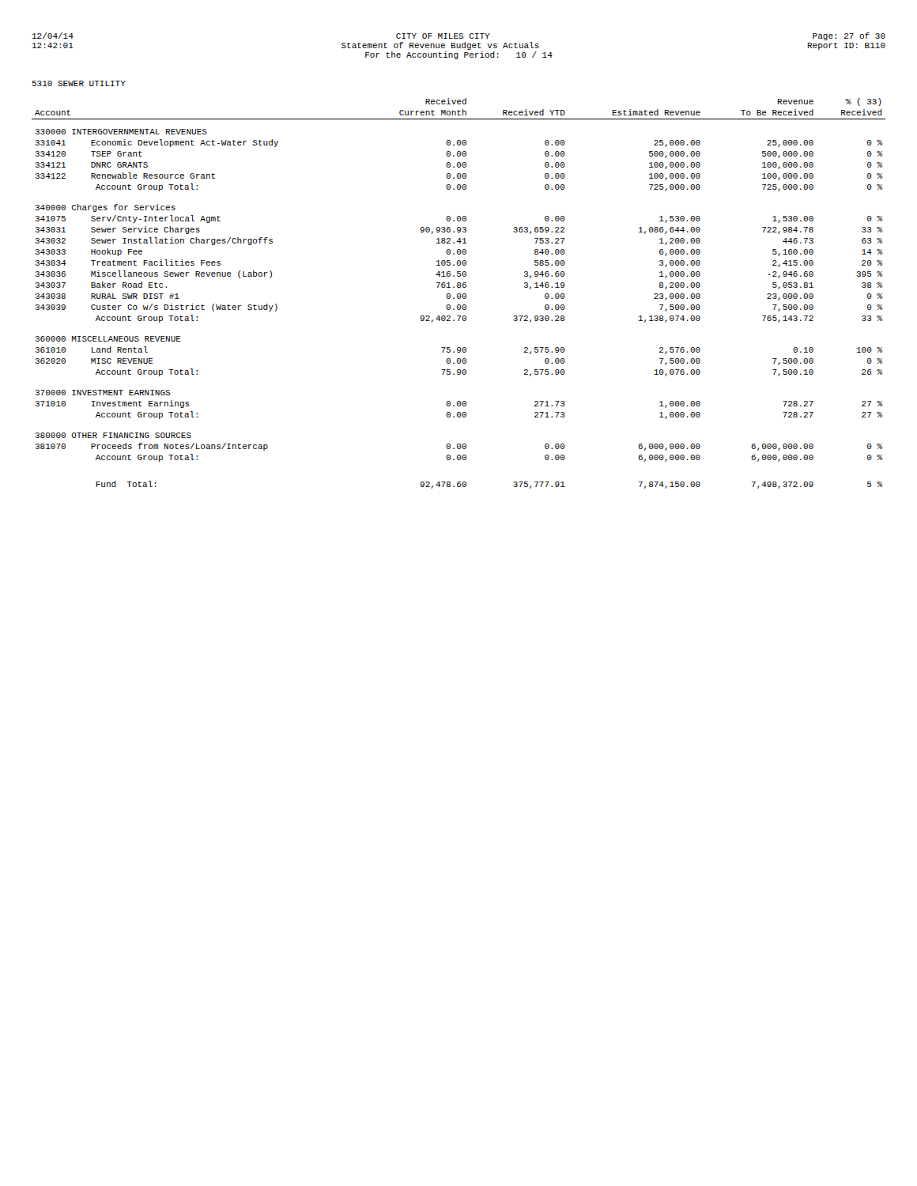12/04/14 CITY OF MILES CITY Page: 27 of 30
12:42:01 Statement of Revenue Budget vs Actuals Report ID: B110
For the Accounting Period: 10 / 14
5310 SEWER UTILITY
| | Received | | | Revenue | % ( 33) |
| --- | --- | --- | --- | --- | --- |
| Account | Current Month | Received YTD | Estimated Revenue | To Be Received | Received |
| 330000 INTERGOVERNMENTAL REVENUES | | | | | |
| 331041 | Economic Development Act-Water Study | 0.00 | 0.00 | 25,000.00 | 25,000.00 | 0 % |
| 334120 | TSEP Grant | 0.00 | 0.00 | 500,000.00 | 500,000.00 | 0 % |
| 334121 | DNRC GRANTS | 0.00 | 0.00 | 100,000.00 | 100,000.00 | 0 % |
| 334122 | Renewable Resource Grant | 0.00 | 0.00 | 100,000.00 | 100,000.00 | 0 % |
| | Account Group Total: | 0.00 | 0.00 | 725,000.00 | 725,000.00 | 0 % |
| 340000 Charges for Services | | | | | |
| 341075 | Serv/Cnty-Interlocal Agmt | 0.00 | 0.00 | 1,530.00 | 1,530.00 | 0 % |
| 343031 | Sewer Service Charges | 90,936.93 | 363,659.22 | 1,086,644.00 | 722,984.78 | 33 % |
| 343032 | Sewer Installation Charges/Chrgoffs | 182.41 | 753.27 | 1,200.00 | 446.73 | 63 % |
| 343033 | Hookup Fee | 0.00 | 840.00 | 6,000.00 | 5,160.00 | 14 % |
| 343034 | Treatment Facilities Fees | 105.00 | 585.00 | 3,000.00 | 2,415.00 | 20 % |
| 343036 | Miscellaneous Sewer Revenue (Labor) | 416.50 | 3,946.60 | 1,000.00 | -2,946.60 | 395 % |
| 343037 | Baker Road Etc. | 761.86 | 3,146.19 | 8,200.00 | 5,053.81 | 38 % |
| 343038 | RURAL SWR DIST #1 | 0.00 | 0.00 | 23,000.00 | 23,000.00 | 0 % |
| 343039 | Custer Co w/s District (Water Study) | 0.00 | 0.00 | 7,500.00 | 7,500.00 | 0 % |
| | Account Group Total: | 92,402.70 | 372,930.28 | 1,138,074.00 | 765,143.72 | 33 % |
| 360000 MISCELLANEOUS REVENUE | | | | | |
| 361010 | Land Rental | 75.90 | 2,575.90 | 2,576.00 | 0.10 | 100 % |
| 362020 | MISC REVENUE | 0.00 | 0.00 | 7,500.00 | 7,500.00 | 0 % |
| | Account Group Total: | 75.90 | 2,575.90 | 10,076.00 | 7,500.10 | 26 % |
| 370000 INVESTMENT EARNINGS | | | | | |
| 371010 | Investment Earnings | 0.00 | 271.73 | 1,000.00 | 728.27 | 27 % |
| | Account Group Total: | 0.00 | 271.73 | 1,000.00 | 728.27 | 27 % |
| 380000 OTHER FINANCING SOURCES | | | | | |
| 381070 | Proceeds from Notes/Loans/Intercap | 0.00 | 0.00 | 6,000,000.00 | 6,000,000.00 | 0 % |
| | Account Group Total: | 0.00 | 0.00 | 6,000,000.00 | 6,000,000.00 | 0 % |
| | Fund Total: | 92,478.60 | 375,777.91 | 7,874,150.00 | 7,498,372.09 | 5 % |